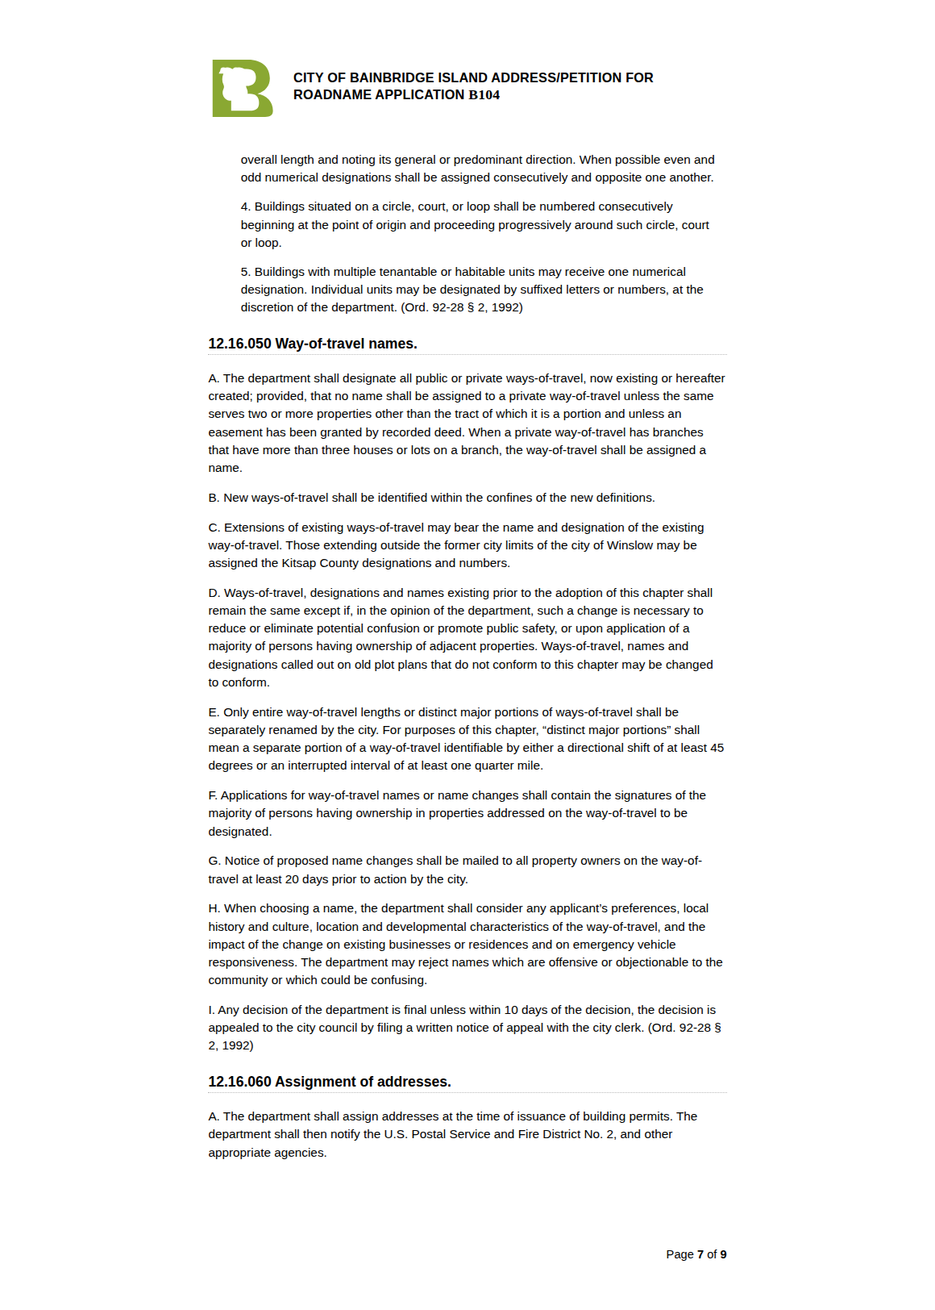CITY OF BAINBRIDGE ISLAND ADDRESS/PETITION FOR ROADNAME APPLICATION B104
overall length and noting its general or predominant direction. When possible even and odd numerical designations shall be assigned consecutively and opposite one another.
4. Buildings situated on a circle, court, or loop shall be numbered consecutively beginning at the point of origin and proceeding progressively around such circle, court or loop.
5. Buildings with multiple tenantable or habitable units may receive one numerical designation. Individual units may be designated by suffixed letters or numbers, at the discretion of the department. (Ord. 92-28 § 2, 1992)
12.16.050 Way-of-travel names.
A. The department shall designate all public or private ways-of-travel, now existing or hereafter created; provided, that no name shall be assigned to a private way-of-travel unless the same serves two or more properties other than the tract of which it is a portion and unless an easement has been granted by recorded deed. When a private way-of-travel has branches that have more than three houses or lots on a branch, the way-of-travel shall be assigned a name.
B. New ways-of-travel shall be identified within the confines of the new definitions.
C. Extensions of existing ways-of-travel may bear the name and designation of the existing way-of-travel. Those extending outside the former city limits of the city of Winslow may be assigned the Kitsap County designations and numbers.
D. Ways-of-travel, designations and names existing prior to the adoption of this chapter shall remain the same except if, in the opinion of the department, such a change is necessary to reduce or eliminate potential confusion or promote public safety, or upon application of a majority of persons having ownership of adjacent properties. Ways-of-travel, names and designations called out on old plot plans that do not conform to this chapter may be changed to conform.
E. Only entire way-of-travel lengths or distinct major portions of ways-of-travel shall be separately renamed by the city. For purposes of this chapter, “distinct major portions” shall mean a separate portion of a way-of-travel identifiable by either a directional shift of at least 45 degrees or an interrupted interval of at least one quarter mile.
F. Applications for way-of-travel names or name changes shall contain the signatures of the majority of persons having ownership in properties addressed on the way-of-travel to be designated.
G. Notice of proposed name changes shall be mailed to all property owners on the way-of-travel at least 20 days prior to action by the city.
H. When choosing a name, the department shall consider any applicant’s preferences, local history and culture, location and developmental characteristics of the way-of-travel, and the impact of the change on existing businesses or residences and on emergency vehicle responsiveness. The department may reject names which are offensive or objectionable to the community or which could be confusing.
I. Any decision of the department is final unless within 10 days of the decision, the decision is appealed to the city council by filing a written notice of appeal with the city clerk. (Ord. 92-28 § 2, 1992)
12.16.060 Assignment of addresses.
A. The department shall assign addresses at the time of issuance of building permits. The department shall then notify the U.S. Postal Service and Fire District No. 2, and other appropriate agencies.
Page 7 of 9